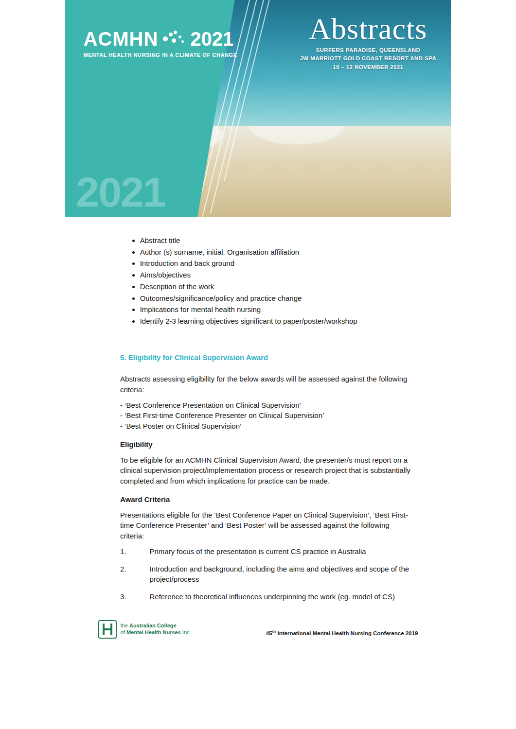2021
ACMHN 2021
Mental Health Nursing in a Climate of Change
Abstracts
Surfers Paradise, Queensland
JW Marriott Gold Coast Resort and Spa
10 – 12 November 2021
Abstract title
Author (s) surname, initial. Organisation affiliation
Introduction and back ground
Aims/objectives
Description of the work
Outcomes/significance/policy and practice change
Implications for mental health nursing
Identify 2-3 learning objectives significant to paper/poster/workshop
5. Eligibility for Clinical Supervision Award
Abstracts assessing eligibility for the below awards will be assessed against the following criteria:
- ‘Best Conference Presentation on Clinical Supervision’
- ‘Best First-time Conference Presenter on Clinical Supervision’
- ‘Best Poster on Clinical Supervision’
Eligibility
To be eligible for an ACMHN Clinical Supervision Award, the presenter/s must report on a clinical supervision project/implementation process or research project that is substantially completed and from which implications for practice can be made.
Award Criteria
Presentations eligible for the ‘Best Conference Paper on Clinical Supervision’, ‘Best First-time Conference Presenter’ and ‘Best Poster’ will be assessed against the following criteria:
Primary focus of the presentation is current CS practice in Australia
Introduction and background, including the aims and objectives and scope of the project/process
Reference to theoretical influences underpinning the work (eg. model of CS)
the Australian College
of Mental Health Nurses Inc.
45th International Mental Health Nursing Conference 2019